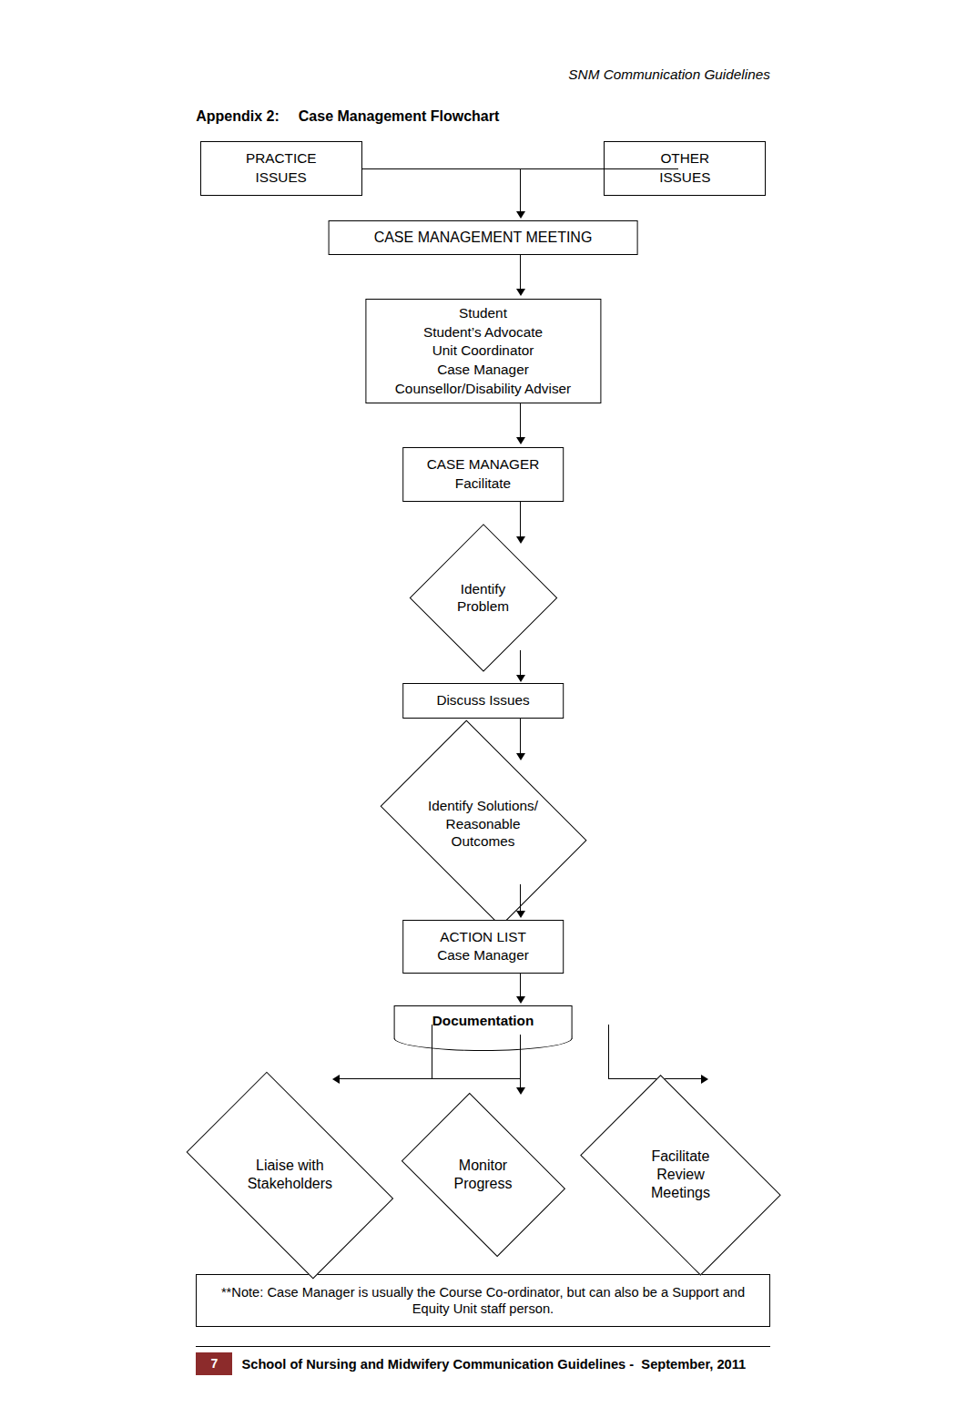SNM Communication Guidelines
Appendix 2: Case Management Flowchart
PRACTICE
ISSUES
OTHER
ISSUES
CASE MANAGEMENT MEETING
Student
Student’s Advocate
Unit Coordinator
Case Manager
Counsellor/Disability Adviser
CASE MANAGER
Facilitate
Identify
Problem
Discuss Issues
Identify Solutions/
Reasonable
Outcomes
ACTION LIST
Case Manager
Documentation
Liaise with
Stakeholders
Monitor
Progress
Facilitate
Review
Meetings
**Note: Case Manager is usually the Course Co-ordinator, but can also be a Support and Equity Unit staff person.
7
School of Nursing and Midwifery Communication Guidelines - September, 2011